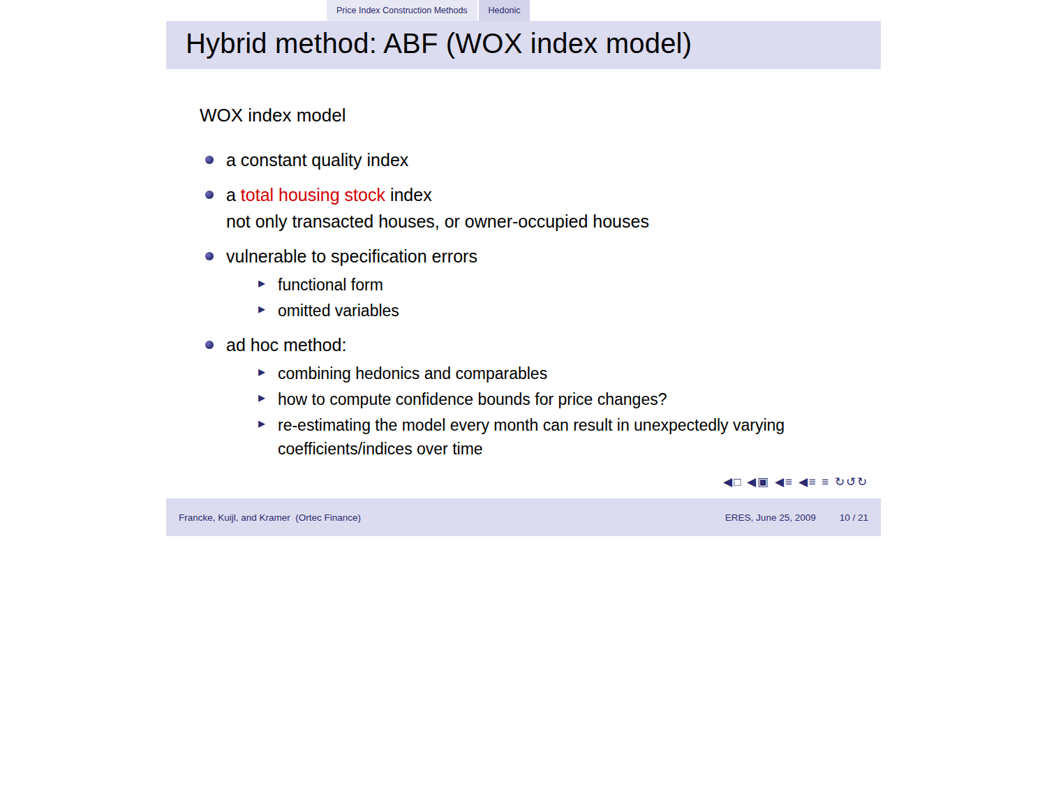Price Index Construction Methods
Hedonic
Hybrid method: ABF (WOX index model)
WOX index model
a constant quality index
a total housing stock index not only transacted houses, or owner-occupied houses
vulnerable to specification errors
functional form
omitted variables
ad hoc method:
combining hedonics and comparables
how to compute confidence bounds for price changes?
re-estimating the model every month can result in unexpectedly varying coefficients/indices over time
◀□ ◀▣ ◀≡ ◀≡ ≡ ↻↺↻
Francke, Kuijl, and Kramer (Ortec Finance)
ERES, June 25, 2009 10 / 21